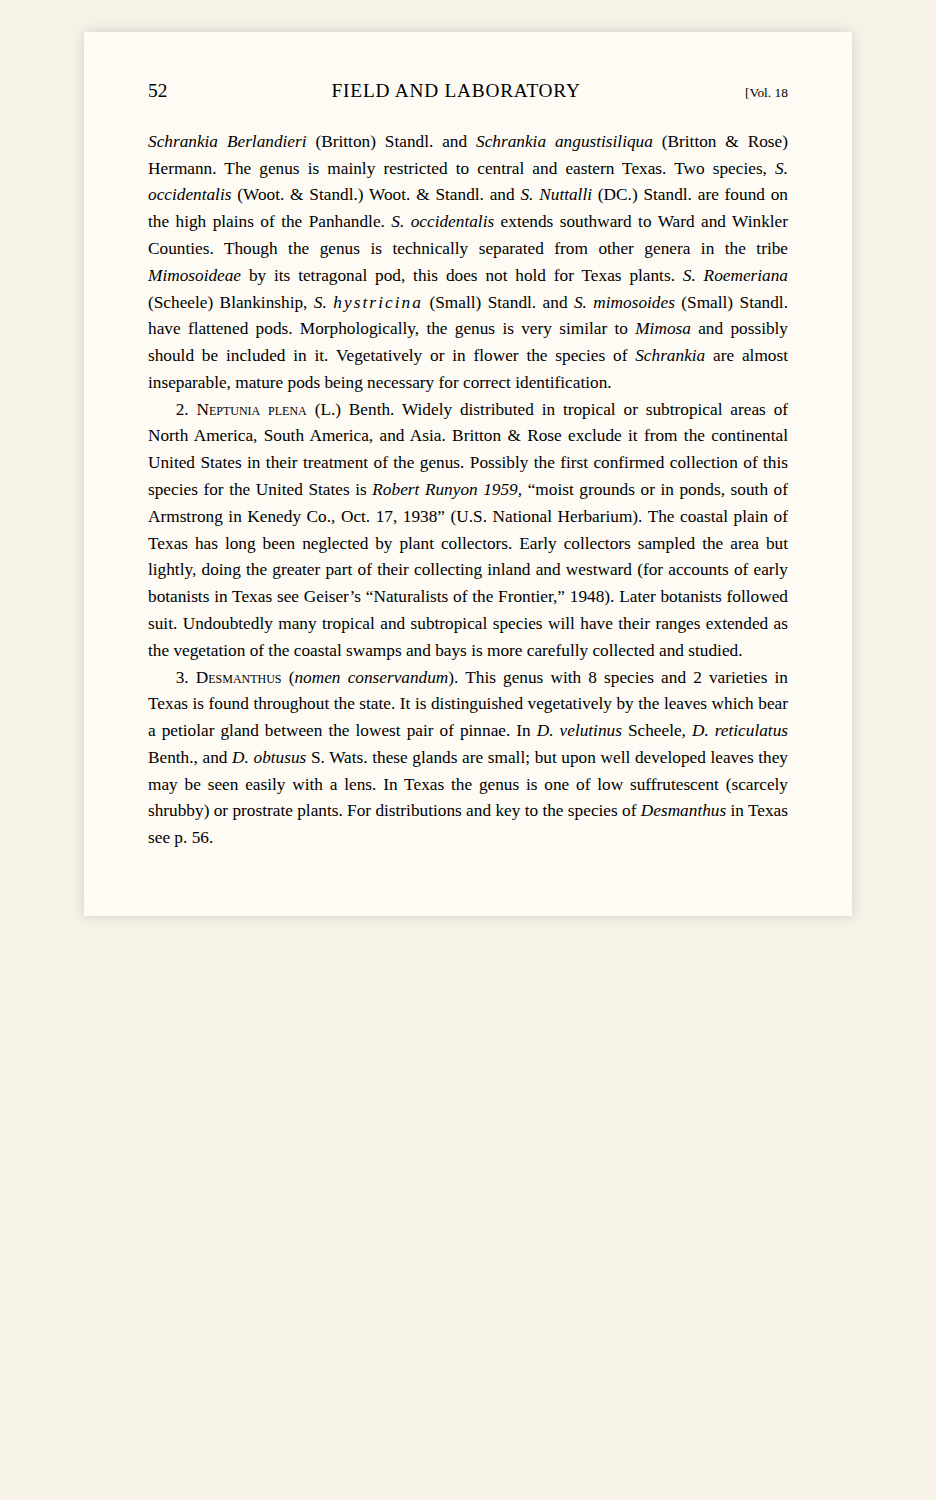52 FIELD AND LABORATORY [Vol. 18
Schrankia Berlandieri (Britton) Standl. and Schrankia angustisiliqua (Britton & Rose) Hermann. The genus is mainly restricted to central and eastern Texas. Two species, S. occidentalis (Woot. & Standl.) Woot. & Standl. and S. Nuttalli (DC.) Standl. are found on the high plains of the Panhandle. S. occidentalis extends southward to Ward and Winkler Counties. Though the genus is technically separated from other genera in the tribe Mimosoideae by its tetragonal pod, this does not hold for Texas plants. S. Roemeriana (Scheele) Blankinship, S. hystricina (Small) Standl. and S. mimosoides (Small) Standl. have flattened pods. Morphologically, the genus is very similar to Mimosa and possibly should be included in it. Vegetatively or in flower the species of Schrankia are almost inseparable, mature pods being necessary for correct identification.
2. Neptunia plena (L.) Benth. Widely distributed in tropical or subtropical areas of North America, South America, and Asia. Britton & Rose exclude it from the continental United States in their treatment of the genus. Possibly the first confirmed collection of this species for the United States is Robert Runyon 1959, “moist grounds or in ponds, south of Armstrong in Kenedy Co., Oct. 17, 1938” (U.S. National Herbarium). The coastal plain of Texas has long been neglected by plant collectors. Early collectors sampled the area but lightly, doing the greater part of their collecting inland and westward (for accounts of early botanists in Texas see Geiser’s “Naturalists of the Frontier,” 1948). Later botanists followed suit. Undoubtedly many tropical and subtropical species will have their ranges extended as the vegetation of the coastal swamps and bays is more carefully collected and studied.
3. Desmanthus (nomen conservandum). This genus with 8 species and 2 varieties in Texas is found throughout the state. It is distinguished vegetatively by the leaves which bear a petiolar gland between the lowest pair of pinnae. In D. velutinus Scheele, D. reticulatus Benth., and D. obtusus S. Wats. these glands are small; but upon well developed leaves they may be seen easily with a lens. In Texas the genus is one of low suffrutescent (scarcely shrubby) or prostrate plants. For distributions and key to the species of Desmanthus in Texas see p. 56.